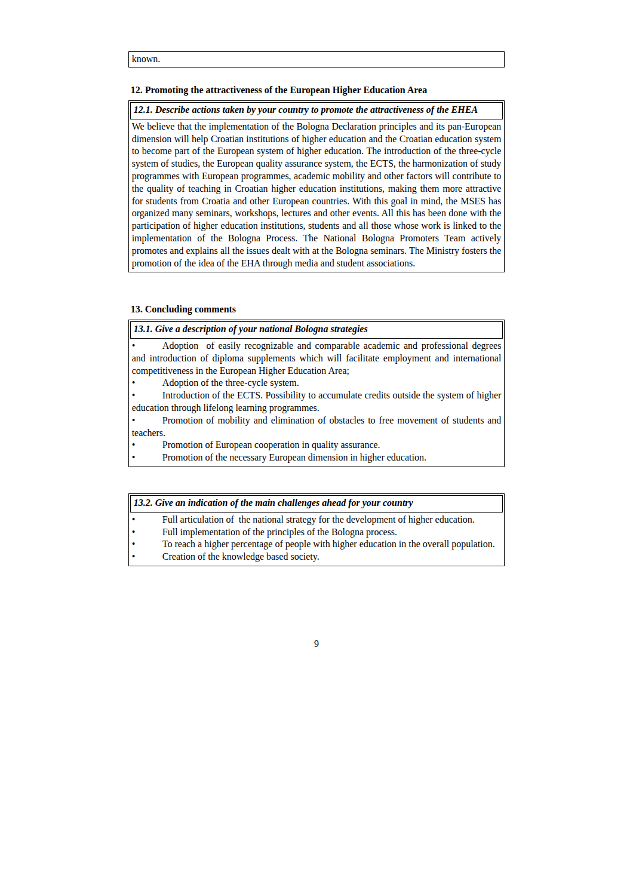known.
12. Promoting the attractiveness of the European Higher Education Area
12.1. Describe actions taken by your country to promote the attractiveness of the EHEA
We believe that the implementation of the Bologna Declaration principles and its pan-European dimension will help Croatian institutions of higher education and the Croatian education system to become part of the European system of higher education. The introduction of the three-cycle system of studies, the European quality assurance system, the ECTS, the harmonization of study programmes with European programmes, academic mobility and other factors will contribute to the quality of teaching in Croatian higher education institutions, making them more attractive for students from Croatia and other European countries. With this goal in mind, the MSES has organized many seminars, workshops, lectures and other events. All this has been done with the participation of higher education institutions, students and all those whose work is linked to the implementation of the Bologna Process. The National Bologna Promoters Team actively promotes and explains all the issues dealt with at the Bologna seminars. The Ministry fosters the promotion of the idea of the EHA through media and student associations.
13. Concluding comments
13.1. Give a description of your national Bologna strategies
•Adoption of easily recognizable and comparable academic and professional degrees and introduction of diploma supplements which will facilitate employment and international competitiveness in the European Higher Education Area;
•Adoption of the three-cycle system.
•Introduction of the ECTS. Possibility to accumulate credits outside the system of higher education through lifelong learning programmes.
•Promotion of mobility and elimination of obstacles to free movement of students and teachers.
•Promotion of European cooperation in quality assurance.
•Promotion of the necessary European dimension in higher education.
13.2. Give an indication of the main challenges ahead for your country
•Full articulation of the national strategy for the development of higher education.
•Full implementation of the principles of the Bologna process.
•To reach a higher percentage of people with higher education in the overall population.
•Creation of the knowledge based society.
9